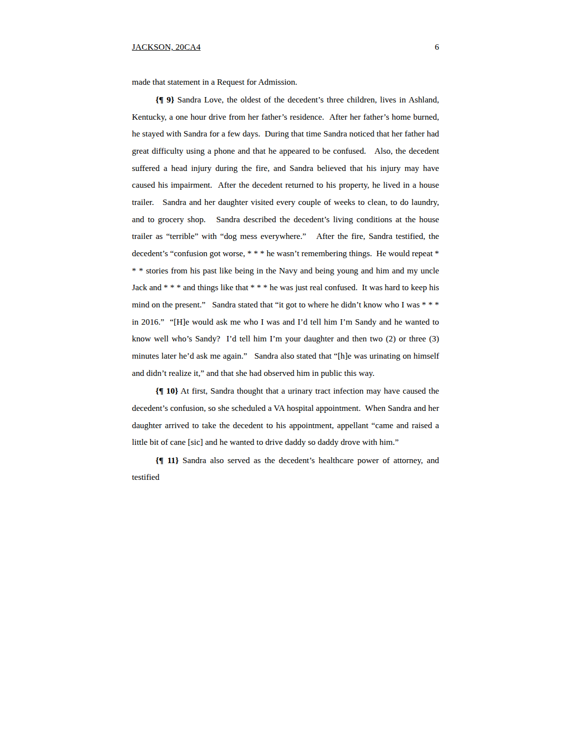JACKSON, 20CA4
6
made that statement in a Request for Admission.
{¶ 9} Sandra Love, the oldest of the decedent’s three children, lives in Ashland, Kentucky, a one hour drive from her father’s residence. After her father’s home burned, he stayed with Sandra for a few days. During that time Sandra noticed that her father had great difficulty using a phone and that he appeared to be confused. Also, the decedent suffered a head injury during the fire, and Sandra believed that his injury may have caused his impairment. After the decedent returned to his property, he lived in a house trailer. Sandra and her daughter visited every couple of weeks to clean, to do laundry, and to grocery shop. Sandra described the decedent’s living conditions at the house trailer as “terrible” with “dog mess everywhere.” After the fire, Sandra testified, the decedent’s “confusion got worse, * * * he wasn’t remembering things. He would repeat * * * stories from his past like being in the Navy and being young and him and my uncle Jack and * * * and things like that * * * he was just real confused. It was hard to keep his mind on the present.” Sandra stated that “it got to where he didn’t know who I was * * * in 2016.” “[H]e would ask me who I was and I’d tell him I’m Sandy and he wanted to know well who’s Sandy? I’d tell him I’m your daughter and then two (2) or three (3) minutes later he’d ask me again.” Sandra also stated that “[h]e was urinating on himself and didn’t realize it,” and that she had observed him in public this way.
{¶ 10} At first, Sandra thought that a urinary tract infection may have caused the decedent’s confusion, so she scheduled a VA hospital appointment. When Sandra and her daughter arrived to take the decedent to his appointment, appellant “came and raised a little bit of cane [sic] and he wanted to drive daddy so daddy drove with him.”
{¶ 11} Sandra also served as the decedent’s healthcare power of attorney, and testified